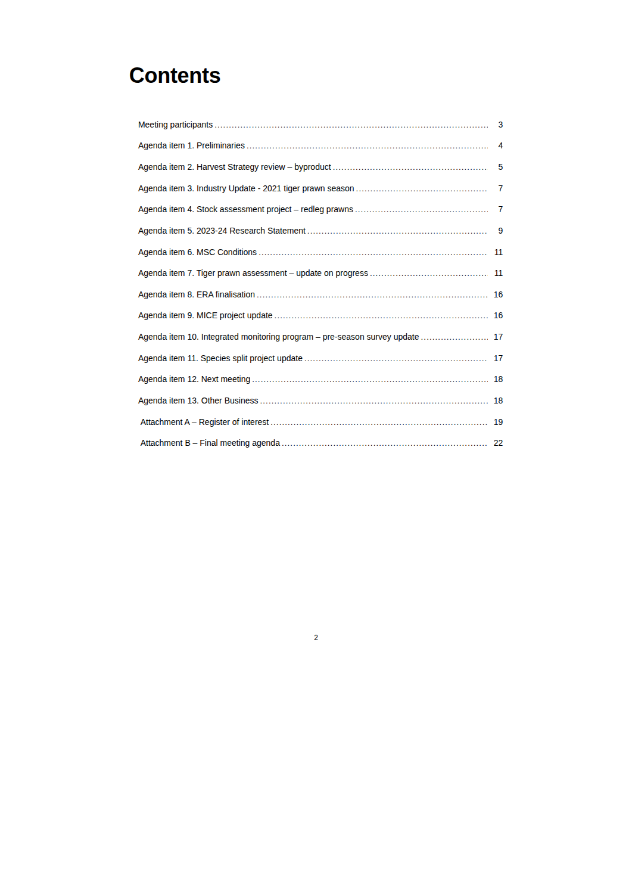Contents
Meeting participants........................................................................................................................................... 3
Agenda item 1. Preliminaries............................................................................................................................. 4
Agenda item 2. Harvest Strategy review – byproduct....................................................................................... 5
Agenda item 3. Industry Update - 2021 tiger prawn season............................................................................... 7
Agenda item 4. Stock assessment project – redleg prawns................................................................................ 7
Agenda item 5. 2023-24 Research Statement......................................................................................................... 9
Agenda item 6. MSC Conditions......................................................................................................................... 11
Agenda item 7. Tiger prawn assessment – update on progress.......................................................................... 11
Agenda item 8. ERA finalisation.......................................................................................................................... 16
Agenda item 9. MICE project update............................................................................................................. 16
Agenda item 10. Integrated monitoring program – pre-season survey update................................................ 17
Agenda item 11. Species split project update....................................................................................................... 17
Agenda item 12. Next meeting............................................................................................................................. 18
Agenda item 13. Other Business......................................................................................................................... 18
Attachment A – Register of interest......................................................................................................... 19
Attachment B – Final meeting agenda................................................................................................... 22
2